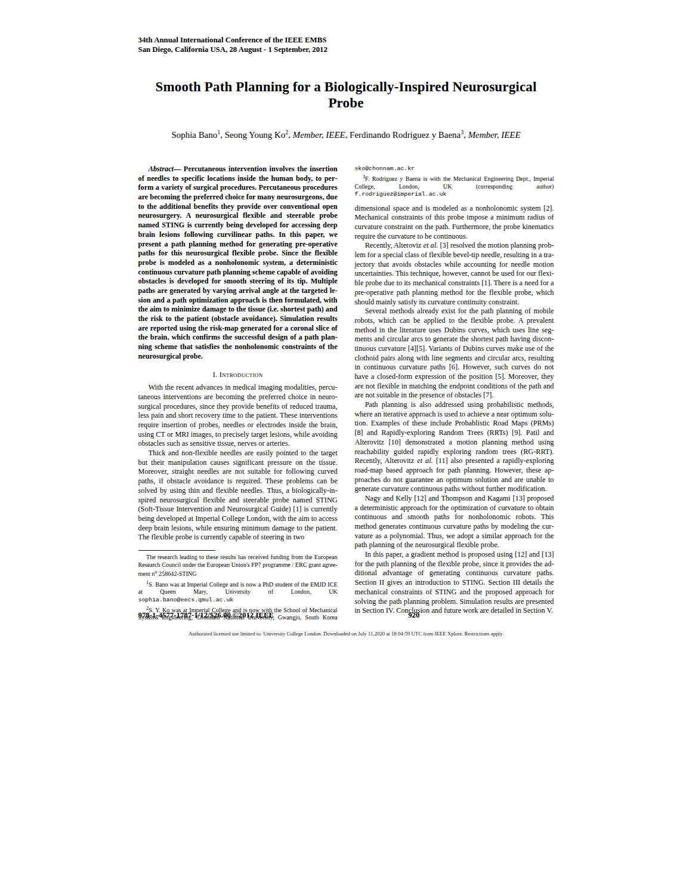34th Annual International Conference of the IEEE EMBS
San Diego, California USA, 28 August - 1 September, 2012
Smooth Path Planning for a Biologically-Inspired Neurosurgical Probe
Sophia Bano1, Seong Young Ko2, Member, IEEE, Ferdinando Rodriguez y Baena3, Member, IEEE
Abstract— Percutaneous intervention involves the insertion of needles to specific locations inside the human body, to perform a variety of surgical procedures. Percutaneous procedures are becoming the preferred choice for many neurosurgeons, due to the additional benefits they provide over conventional open neurosurgery. A neurosurgical flexible and steerable probe named STING is currently being developed for accessing deep brain lesions following curvilinear paths. In this paper, we present a path planning method for generating pre-operative paths for this neurosurgical flexible probe. Since the flexible probe is modeled as a nonholonomic system, a deterministic continuous curvature path planning scheme capable of avoiding obstacles is developed for smooth steering of its tip. Multiple paths are generated by varying arrival angle at the targeted lesion and a path optimization approach is then formulated, with the aim to minimize damage to the tissue (i.e. shortest path) and the risk to the patient (obstacle avoidance). Simulation results are reported using the risk-map generated for a coronal slice of the brain, which confirms the successful design of a path planning scheme that satisfies the nonholonomic constraints of the neurosurgical probe.
I. Introduction
With the recent advances in medical imaging modalities, percutaneous interventions are becoming the preferred choice in neurosurgical procedures, since they provide benefits of reduced trauma, less pain and short recovery time to the patient. These interventions require insertion of probes, needles or electrodes inside the brain, using CT or MRI images, to precisely target lesions, while avoiding obstacles such as sensitive tissue, nerves or arteries.
Thick and non-flexible needles are easily pointed to the target but their manipulation causes significant pressure on the tissue. Moreover, straight needles are not suitable for following curved paths, if obstacle avoidance is required. These problems can be solved by using thin and flexible needles. Thus, a biologically-inspired neurosurgical flexible and steerable probe named STING (Soft-Tissue Intervention and Neurosurgical Guide) [1] is currently being developed at Imperial College London, with the aim to access deep brain lesions, while ensuring minimum damage to the patient. The flexible probe is currently capable of steering in two
The research leading to these results has received funding from the European Research Council under the European Union's FP7 programme / ERC grant agreement no 258642-STING
1 S. Bano was at Imperial College and is now a PhD student of the EMJD ICE at Queen Mary, University of London, UK sophia.bano@eecs.qmul.ac.uk
2 S. Y. Ko was at Imperial College and is now with the School of Mechanical Systems Engineering, Chonnam National University, Gwangju, South Korea sko@chonnam.ac.kr
3 F. Rodriguez y Baena is with the Mechanical Engineering Dept., Imperial College, London, UK (corresponding author) f.rodriguez@imperial.ac.uk
dimensional space and is modeled as a nonholonomic system [2]. Mechanical constraints of this probe impose a minimum radius of curvature constraint on the path. Furthermore, the probe kinematics require the curvature to be continuous.
Recently, Alteroviz et al. [3] resolved the motion planning problem for a special class of flexible bevel-tip needle, resulting in a trajectory that avoids obstacles while accounting for needle motion uncertainties. This technique, however, cannot be used for our flexible probe due to its mechanical constraints [1]. There is a need for a pre-operative path planning method for the flexible probe, which should mainly satisfy its curvature continuity constraint.
Several methods already exist for the path planning of mobile robots, which can be applied to the flexible probe. A prevalent method in the literature uses Dubins curves, which uses line segments and circular arcs to generate the shortest path having discontinuous curvature [4][5]. Variants of Dubins curves make use of the clothoid pairs along with line segments and circular arcs, resulting in continuous curvature paths [6]. However, such curves do not have a closed-form expression of the position [5]. Moreover, they are not flexible in matching the endpoint conditions of the path and are not suitable in the presence of obstacles [7].
Path planning is also addressed using probabilistic methods, where an iterative approach is used to achieve a near optimum solution. Examples of these include Probablistic Road Maps (PRMs) [8] and Rapidly-exploring Random Trees (RRTs) [9]. Patil and Alterovitz [10] demonstrated a motion planning method using reachability guided rapidly exploring random trees (RG-RRT). Recently, Alterovitz et al. [11] also presented a rapidly-exploring road-map based approach for path planning. However, these approaches do not guarantee an optimum solution and are unable to generate curvature continuous paths without further modification.
Nagy and Kelly [12] and Thompson and Kagami [13] proposed a deterministic approach for the optimization of curvature to obtain continuous and smooth paths for nonholonomic robots. This method generates continuous curvature paths by modeling the curvature as a polynomial. Thus, we adopt a similar approach for the path planning of the neurosurgical flexible probe.
In this paper, a gradient method is proposed using [12] and [13] for the path planning of the flexible probe, since it provides the additional advantage of generating continuous curvature paths. Section II gives an introduction to STING. Section III details the mechanical constraints of STING and the proposed approach for solving the path planning problem. Simulation results are presented in Section IV. Conclusion and future work are detailed in Section V.
978-1-4577-1787-1/12/$26.00 ©2012 IEEE
920
Authorized licensed use limited to: University College London. Downloaded on July 11,2020 at 18:04:59 UTC from IEEE Xplore. Restrictions apply.